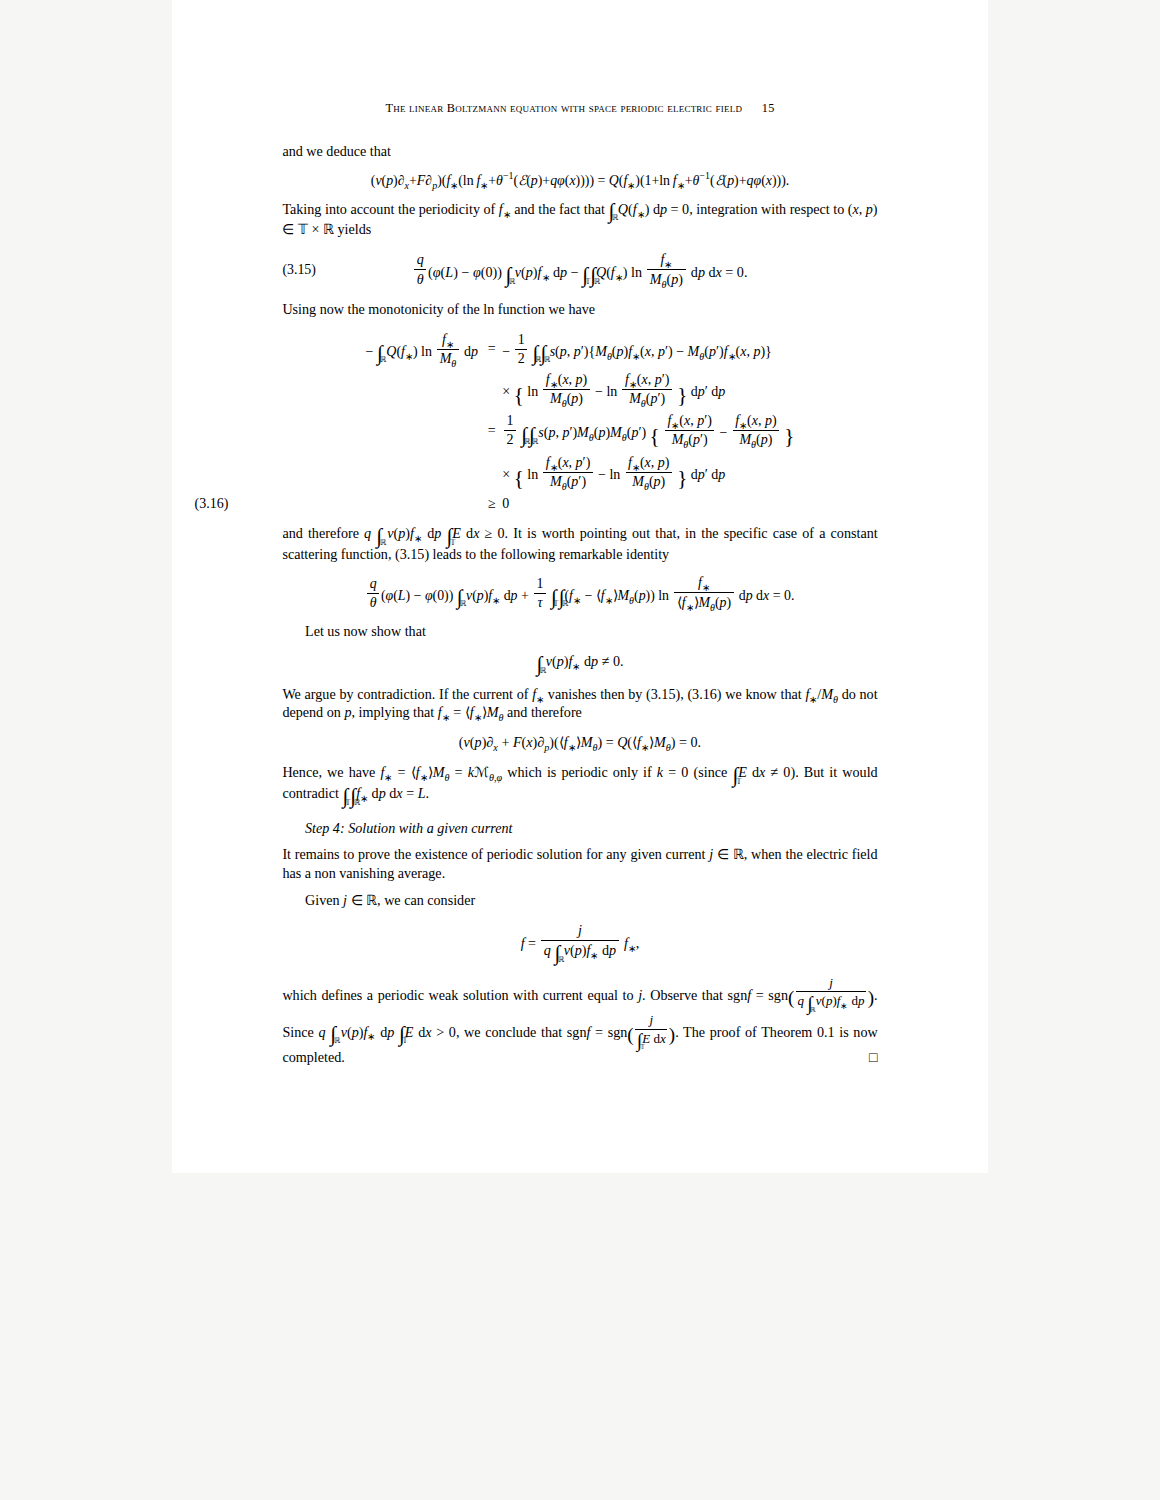The linear Boltzmann equation with space periodic electric field15
and we deduce that
(v(p)∂x+F∂p)(f∗(ln f∗+θ−1(ℰ(p)+qφ(x)))) = Q(f∗)(1+ln f∗+θ−1(ℰ(p)+qφ(x))).
Taking into account the periodicity of f∗ and the fact that ∫ℝ Q(f∗) dp = 0, integration with respect to (x, p) ∈ 𝕋 × ℝ yields
(3.15) qθ(φ(L) − φ(0)) ∫ℝ v(p)f∗ dp − ∫𝕋∫ℝ Q(f∗) ln f∗Mθ(p) dp dx = 0.
Using now the monotonicity of the ln function we have
− ∫ℝ Q(f∗) ln f∗Mθ dp
=
− 12 ∫ℝ∫ℝ s(p, p′){Mθ(p)f∗(x, p′) − Mθ(p′)f∗(x, p)}
× { ln f∗(x, p) Mθ(p) − ln f∗(x, p′) Mθ(p′) } dp′ dp
=
12 ∫ℝ∫ℝ s(p, p′)Mθ(p)Mθ(p′) { f∗(x, p′) Mθ(p′) − f∗(x, p) Mθ(p) }
× { ln f∗(x, p′) Mθ(p′) − ln f∗(x, p) Mθ(p) } dp′ dp
(3.16)
≥
0
and therefore q ∫ℝ v(p)f∗ dp ∫𝕋 E dx ≥ 0. It is worth pointing out that, in the specific case of a constant scattering function, (3.15) leads to the following remarkable identity
qθ(φ(L) − φ(0)) ∫ℝ v(p)f∗ dp + 1 τ ∫𝕋∫ℝ(f∗ − ⟨f∗⟩Mθ(p)) ln f∗⟨f∗⟩Mθ(p) dp dx = 0.
Let us now show that
∫ℝ v(p)f∗ dp ≠ 0.
We argue by contradiction. If the current of f∗ vanishes then by (3.15), (3.16) we know that f∗/Mθ do not depend on p, implying that f∗ = ⟨f∗⟩Mθ and therefore
(v(p)∂x + F(x)∂p)(⟨f∗⟩Mθ) = Q(⟨f∗⟩Mθ) = 0.
Hence, we have f∗ = ⟨f∗⟩Mθ = k ℳθ,φ which is periodic only if k = 0 (since ∫𝕋 E dx ≠ 0). But it would contradict ∫𝕋∫ℝ f∗ dp dx = L.
Step 4: Solution with a given current
It remains to prove the existence of periodic solution for any given current j ∈ ℝ, when the electric field has a non vanishing average.
Given j ∈ ℝ, we can consider
f = jq ∫ℝ v(p)f∗ dp f∗,
which defines a periodic weak solution with current equal to j. Observe that sgnf = sgn(jq ∫ℝ v(p)f∗ dp). Since q ∫ℝ v(p)f∗ dp ∫𝕋 E dx > 0, we conclude that sgnf = sgn(j∫𝕋 E dx). The proof of Theorem 0.1 is now completed. □